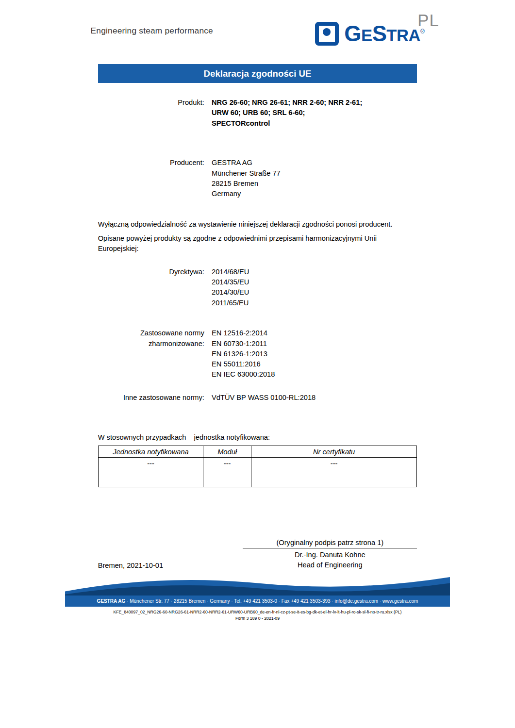PL
Engineering steam performance
GESTRA®
Deklaracja zgodności UE
Produkt:
NRG 26-60; NRG 26-61; NRR 2-60; NRR 2-61;
URW 60; URB 60; SRL 6-60;
SPECTORcontrol
Producent:
GESTRA AG
Münchener Straße 77
28215 Bremen
Germany
Wyłączną odpowiedzialność za wystawienie niniejszej deklaracji zgodności ponosi producent.
Opisane powyżej produkty są zgodne z odpowiednimi przepisami harmonizacyjnymi Unii Europejskiej:
Dyrektywa:
2014/68/EU
2014/35/EU
2014/30/EU
2011/65/EU
Zastosowane normy
zharmonizowane:
EN 12516-2:2014
EN 60730-1:2011
EN 61326-1:2013
EN 55011:2016
EN IEC 63000:2018
Inne zastosowane normy:
VdTÜV BP WASS 0100-RL:2018
W stosownych przypadkach – jednostka notyfikowana:
| Jednostka notyfikowana | Moduł | Nr certyfikatu |
| --- | --- | --- |
| --- | --- | --- |
Bremen, 2021-10-01
(Oryginalny podpis patrz strona 1)
Dr.-Ing. Danuta Kohne
Head of Engineering
GESTRA AG · Münchener Str. 77 · 28215 Bremen · Germany · Tel. +49 421 3503-0 · Fax +49 421 3503-393 · info@de.gestra.com · www.gestra.com
KFE_840097_02_NRG26-60-NRG26-61-NRR2-60-NRR2-61-URW60-URB60_de-en-fr-nl-cz-pt-se-it-es-bg-dk-et-el-hr-lv-lt-hu-pl-ro-sk-sl-fi-no-tr-ru.xlsx (PL)
Form 3 189 0 - 2021-09